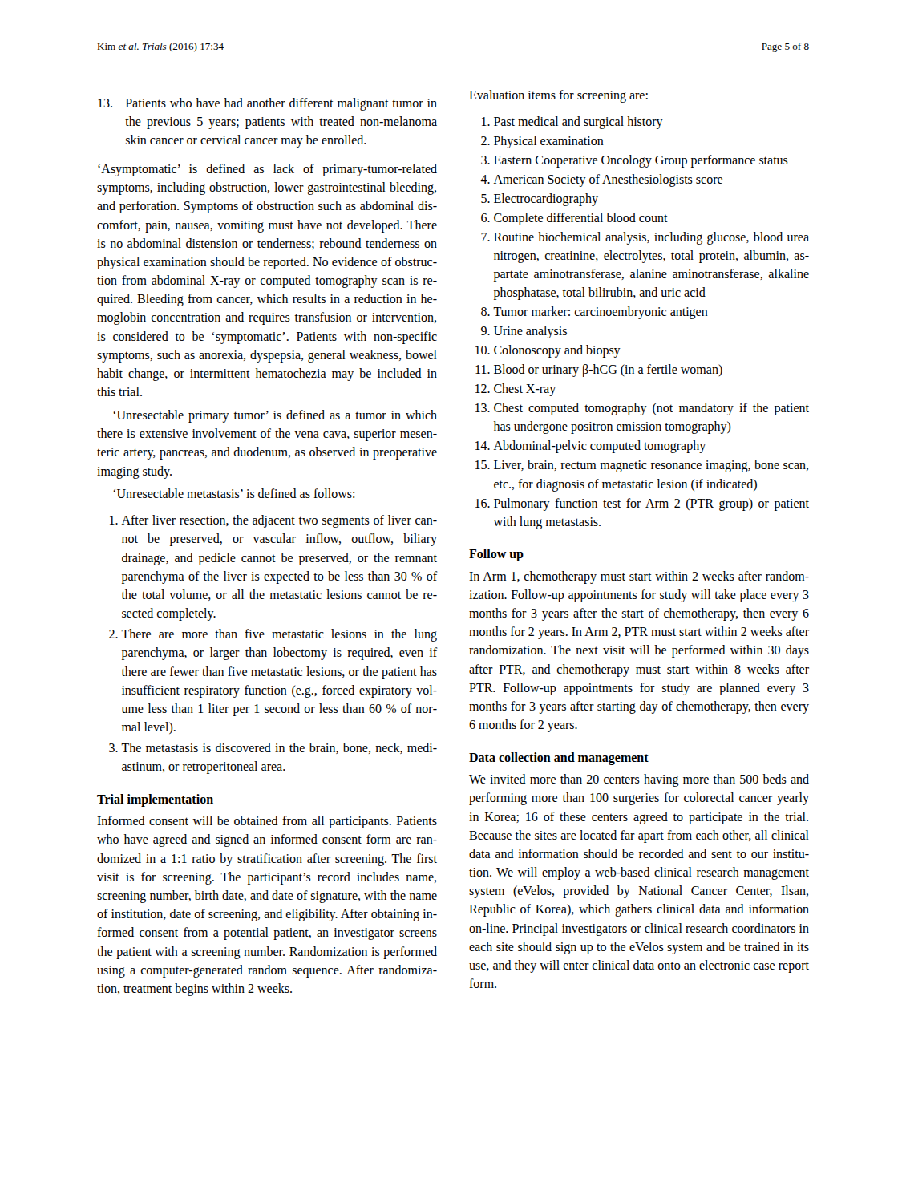Kim et al. Trials (2016) 17:34
Page 5 of 8
Patients who have had another different malignant tumor in the previous 5 years; patients with treated non-melanoma skin cancer or cervical cancer may be enrolled.
‘Asymptomatic’ is defined as lack of primary-tumor-related symptoms, including obstruction, lower gastrointestinal bleeding, and perforation. Symptoms of obstruction such as abdominal discomfort, pain, nausea, vomiting must have not developed. There is no abdominal distension or tenderness; rebound tenderness on physical examination should be reported. No evidence of obstruction from abdominal X-ray or computed tomography scan is required. Bleeding from cancer, which results in a reduction in hemoglobin concentration and requires transfusion or intervention, is considered to be ‘symptomatic’. Patients with non-specific symptoms, such as anorexia, dyspepsia, general weakness, bowel habit change, or intermittent hematochezia may be included in this trial.
‘Unresectable primary tumor’ is defined as a tumor in which there is extensive involvement of the vena cava, superior mesenteric artery, pancreas, and duodenum, as observed in preoperative imaging study.
‘Unresectable metastasis’ is defined as follows:
After liver resection, the adjacent two segments of liver cannot be preserved, or vascular inflow, outflow, biliary drainage, and pedicle cannot be preserved, or the remnant parenchyma of the liver is expected to be less than 30 % of the total volume, or all the metastatic lesions cannot be resected completely.
There are more than five metastatic lesions in the lung parenchyma, or larger than lobectomy is required, even if there are fewer than five metastatic lesions, or the patient has insufficient respiratory function (e.g., forced expiratory volume less than 1 liter per 1 second or less than 60 % of normal level).
The metastasis is discovered in the brain, bone, neck, mediastinum, or retroperitoneal area.
Trial implementation
Informed consent will be obtained from all participants. Patients who have agreed and signed an informed consent form are randomized in a 1:1 ratio by stratification after screening. The first visit is for screening. The participant’s record includes name, screening number, birth date, and date of signature, with the name of institution, date of screening, and eligibility. After obtaining informed consent from a potential patient, an investigator screens the patient with a screening number. Randomization is performed using a computer-generated random sequence. After randomization, treatment begins within 2 weeks.
Evaluation items for screening are:
Past medical and surgical history
Physical examination
Eastern Cooperative Oncology Group performance status
American Society of Anesthesiologists score
Electrocardiography
Complete differential blood count
Routine biochemical analysis, including glucose, blood urea nitrogen, creatinine, electrolytes, total protein, albumin, aspartate aminotransferase, alanine aminotransferase, alkaline phosphatase, total bilirubin, and uric acid
Tumor marker: carcinoembryonic antigen
Urine analysis
Colonoscopy and biopsy
Blood or urinary β-hCG (in a fertile woman)
Chest X-ray
Chest computed tomography (not mandatory if the patient has undergone positron emission tomography)
Abdominal-pelvic computed tomography
Liver, brain, rectum magnetic resonance imaging, bone scan, etc., for diagnosis of metastatic lesion (if indicated)
Pulmonary function test for Arm 2 (PTR group) or patient with lung metastasis.
Follow up
In Arm 1, chemotherapy must start within 2 weeks after randomization. Follow-up appointments for study will take place every 3 months for 3 years after the start of chemotherapy, then every 6 months for 2 years. In Arm 2, PTR must start within 2 weeks after randomization. The next visit will be performed within 30 days after PTR, and chemotherapy must start within 8 weeks after PTR. Follow-up appointments for study are planned every 3 months for 3 years after starting day of chemotherapy, then every 6 months for 2 years.
Data collection and management
We invited more than 20 centers having more than 500 beds and performing more than 100 surgeries for colorectal cancer yearly in Korea; 16 of these centers agreed to participate in the trial. Because the sites are located far apart from each other, all clinical data and information should be recorded and sent to our institution. We will employ a web-based clinical research management system (eVelos, provided by National Cancer Center, Ilsan, Republic of Korea), which gathers clinical data and information on-line. Principal investigators or clinical research coordinators in each site should sign up to the eVelos system and be trained in its use, and they will enter clinical data onto an electronic case report form.